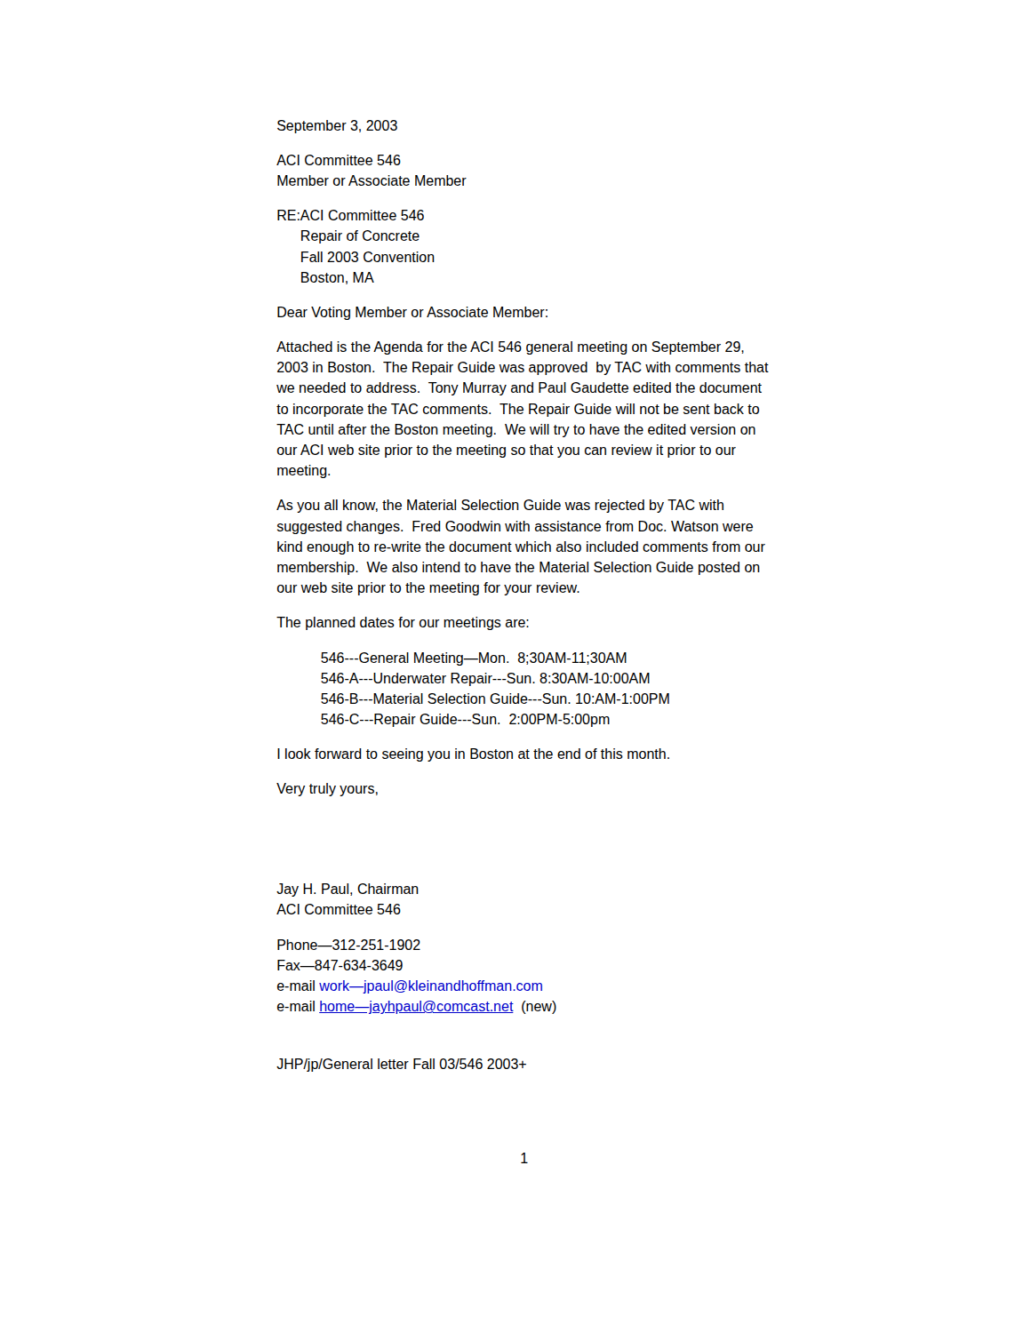September 3, 2003
ACI Committee 546
Member or Associate Member
| RE: | ACI Committee 546 |
| | Repair of Concrete |
| | Fall 2003 Convention |
| | Boston, MA |
Dear Voting Member or Associate Member:
Attached is the Agenda for the ACI 546 general meeting on September 29, 2003 in Boston. The Repair Guide was approved by TAC with comments that we needed to address. Tony Murray and Paul Gaudette edited the document to incorporate the TAC comments. The Repair Guide will not be sent back to TAC until after the Boston meeting. We will try to have the edited version on our ACI web site prior to the meeting so that you can review it prior to our meeting.
As you all know, the Material Selection Guide was rejected by TAC with suggested changes. Fred Goodwin with assistance from Doc. Watson were kind enough to re-write the document which also included comments from our membership. We also intend to have the Material Selection Guide posted on our web site prior to the meeting for your review.
The planned dates for our meetings are:
546---General Meeting—Mon. 8;30AM-11;30AM
546-A---Underwater Repair---Sun. 8:30AM-10:00AM
546-B---Material Selection Guide---Sun. 10:AM-1:00PM
546-C---Repair Guide---Sun. 2:00PM-5:00pm
I look forward to seeing you in Boston at the end of this month.
Very truly yours,
Jay H. Paul, Chairman
ACI Committee 546
Phone—312-251-1902
Fax—847-634-3649
e-mail work—jpaul@kleinandhoffman.com
e-mail home—jayhpaul@comcast.net (new)
JHP/jp/General letter Fall 03/546 2003+
1